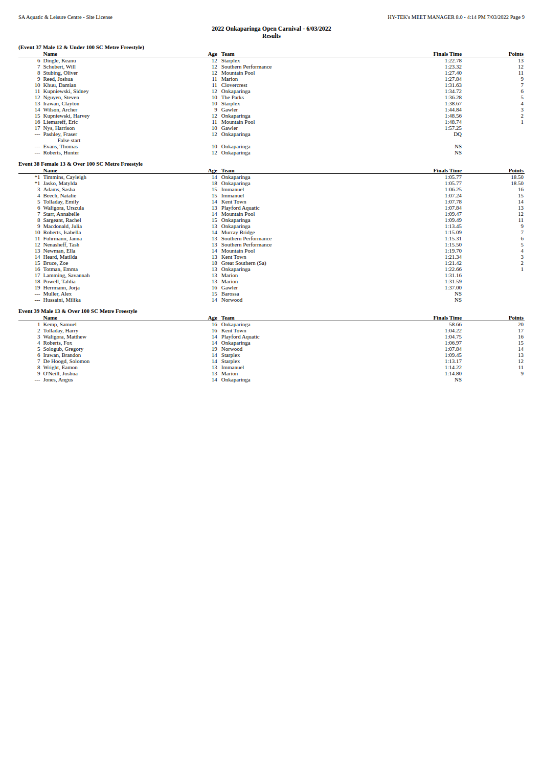SA Aquatic & Leisure Centre - Site License
HY-TEK's MEET MANAGER 8.0 - 4:14 PM 7/03/2022 Page 9
2022 Onkaparinga Open Carnival - 6/03/2022
Results
(Event 37 Male 12 & Under 100 SC Metre Freestyle)
| | Name | Age | Team | Finals Time | Points |
| --- | --- | --- | --- | --- | --- |
| 6 | Dingle, Keanu | 12 | Starplex | 1:22.78 | 13 |
| 7 | Schubert, Will | 12 | Southern Performance | 1:23.32 | 12 |
| 8 | Stubing, Oliver | 12 | Mountain Pool | 1:27.40 | 11 |
| 9 | Reed, Joshua | 11 | Marion | 1:27.84 | 9 |
| 10 | Khuu, Damian | 11 | Clovercrest | 1:31.63 | 7 |
| 11 | Kupniewski, Sidney | 12 | Onkaparinga | 1:34.72 | 6 |
| 12 | Nguyen, Steven | 10 | The Parks | 1:36.28 | 5 |
| 13 | Irawan, Clayton | 10 | Starplex | 1:38.67 | 4 |
| 14 | Wilson, Archer | 9 | Gawler | 1:44.84 | 3 |
| 15 | Kupniewski, Harvey | 12 | Onkaparinga | 1:48.56 | 2 |
| 16 | Liemareff, Eric | 11 | Mountain Pool | 1:48.74 | 1 |
| 17 | Nys, Harrison | 10 | Gawler | 1:57.25 | |
| --- | Pashley, Fraser | 12 | Onkaparinga | DQ | |
| | False start |
| --- | Evans, Thomas | 10 | Onkaparinga | NS | |
| --- | Roberts, Hunter | 12 | Onkaparinga | NS | |
Event 38 Female 13 & Over 100 SC Metre Freestyle
| | Name | Age | Team | Finals Time | Points |
| --- | --- | --- | --- | --- | --- |
| *1 | Timmins, Cayleigh | 14 | Onkaparinga | 1:05.77 | 18.50 |
| *1 | Jasko, Matylda | 18 | Onkaparinga | 1:05.77 | 18.50 |
| 3 | Adams, Sasha | 15 | Immanuel | 1:06.25 | 16 |
| 4 | Beech, Natalie | 15 | Immanuel | 1:07.24 | 15 |
| 5 | Tolladay, Emily | 14 | Kent Town | 1:07.78 | 14 |
| 6 | Waligora, Urszula | 13 | Playford Aquatic | 1:07.84 | 13 |
| 7 | Starr, Annabelle | 14 | Mountain Pool | 1:09.47 | 12 |
| 8 | Sargeant, Rachel | 15 | Onkaparinga | 1:09.49 | 11 |
| 9 | Macdonald, Julia | 13 | Onkaparinga | 1:13.45 | 9 |
| 10 | Roberts, Isabella | 14 | Murray Bridge | 1:15.09 | 7 |
| 11 | Fuhrmann, Janna | 13 | Southern Performance | 1:15.31 | 6 |
| 12 | Nenasheff, Tash | 13 | Southern Performance | 1:15.50 | 5 |
| 13 | Newman, Ella | 14 | Mountain Pool | 1:19.70 | 4 |
| 14 | Heard, Matilda | 13 | Kent Town | 1:21.34 | 3 |
| 15 | Bruce, Zoe | 18 | Great Southern (Sa) | 1:21.42 | 2 |
| 16 | Totman, Emma | 13 | Onkaparinga | 1:22.66 | 1 |
| 17 | Lamming, Savannah | 13 | Marion | 1:31.16 | |
| 18 | Powell, Tahlia | 13 | Marion | 1:31.59 | |
| 19 | Herrmann, Jorja | 16 | Gawler | 1:37.00 | |
| --- | Muller, Alex | 15 | Barossa | NS | |
| --- | Hussaini, Milika | 14 | Norwood | NS | |
Event 39 Male 13 & Over 100 SC Metre Freestyle
| | Name | Age | Team | Finals Time | Points |
| --- | --- | --- | --- | --- | --- |
| 1 | Kemp, Samuel | 16 | Onkaparinga | 58.66 | 20 |
| 2 | Tolladay, Harry | 16 | Kent Town | 1:04.22 | 17 |
| 3 | Waligora, Matthew | 14 | Playford Aquatic | 1:04.75 | 16 |
| 4 | Roberts, Fox | 14 | Onkaparinga | 1:06.97 | 15 |
| 5 | Sologub, Gregory | 19 | Norwood | 1:07.84 | 14 |
| 6 | Irawan, Brandon | 14 | Starplex | 1:09.45 | 13 |
| 7 | De Hoogd, Solomon | 14 | Starplex | 1:13.17 | 12 |
| 8 | Wright, Eamon | 13 | Immanuel | 1:14.22 | 11 |
| 9 | O'Neill, Joshua | 13 | Marion | 1:14.80 | 9 |
| --- | Jones, Angus | 14 | Onkaparinga | NS | |